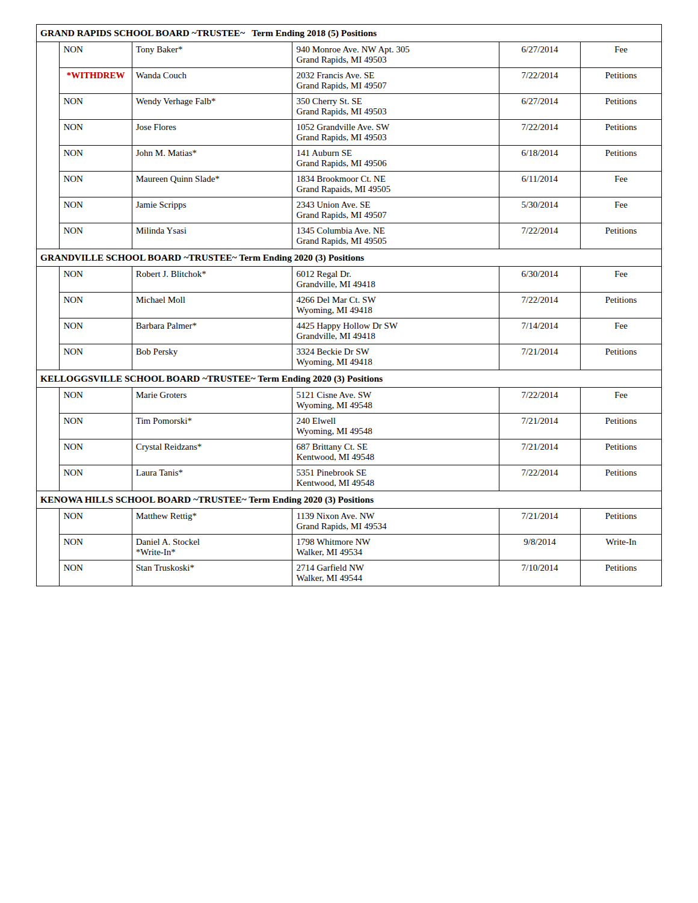| GRAND RAPIDS SCHOOL BOARD ~TRUSTEE~ Term Ending 2018 (5) Positions |
| | NON | Tony Baker* | 940 Monroe Ave. NW Apt. 305 Grand Rapids, MI 49503 | 6/27/2014 | Fee |
| *WITHDREW | Wanda Couch | 2032 Francis Ave. SE Grand Rapids, MI 49507 | 7/22/2014 | Petitions |
| NON | Wendy Verhage Falb* | 350 Cherry St. SE Grand Rapids, MI 49503 | 6/27/2014 | Petitions |
| NON | Jose Flores | 1052 Grandville Ave. SW Grand Rapids, MI 49503 | 7/22/2014 | Petitions |
| NON | John M. Matias* | 141 Auburn SE Grand Rapids, MI 49506 | 6/18/2014 | Petitions |
| NON | Maureen Quinn Slade* | 1834 Brookmoor Ct. NE Grand Rapaids, MI 49505 | 6/11/2014 | Fee |
| NON | Jamie Scripps | 2343 Union Ave. SE Grand Rapids, MI 49507 | 5/30/2014 | Fee |
| NON | Milinda Ysasi | 1345 Columbia Ave. NE Grand Rapids, MI 49505 | 7/22/2014 | Petitions |
| GRANDVILLE SCHOOL BOARD ~TRUSTEE~ Term Ending 2020 (3) Positions |
| | NON | Robert J. Blitchok* | 6012 Regal Dr. Grandville, MI 49418 | 6/30/2014 | Fee |
| NON | Michael Moll | 4266 Del Mar Ct. SW Wyoming, MI 49418 | 7/22/2014 | Petitions |
| NON | Barbara Palmer* | 4425 Happy Hollow Dr SW Grandville, MI 49418 | 7/14/2014 | Fee |
| NON | Bob Persky | 3324 Beckie Dr SW Wyoming, MI 49418 | 7/21/2014 | Petitions |
| KELLOGGSVILLE SCHOOL BOARD ~TRUSTEE~ Term Ending 2020 (3) Positions |
| | NON | Marie Groters | 5121 Cisne Ave. SW Wyoming, MI 49548 | 7/22/2014 | Fee |
| NON | Tim Pomorski* | 240 Elwell Wyoming, MI 49548 | 7/21/2014 | Petitions |
| NON | Crystal Reidzans* | 687 Brittany Ct. SE Kentwood, MI 49548 | 7/21/2014 | Petitions |
| NON | Laura Tanis* | 5351 Pinebrook SE Kentwood, MI 49548 | 7/22/2014 | Petitions |
| KENOWA HILLS SCHOOL BOARD ~TRUSTEE~ Term Ending 2020 (3) Positions |
| | NON | Matthew Rettig* | 1139 Nixon Ave. NW Grand Rapids, MI 49534 | 7/21/2014 | Petitions |
| NON | Daniel A. Stockel *Write-In* | 1798 Whitmore NW Walker, MI 49534 | 9/8/2014 | Write-In |
| NON | Stan Truskoski* | 2714 Garfield NW Walker, MI 49544 | 7/10/2014 | Petitions |